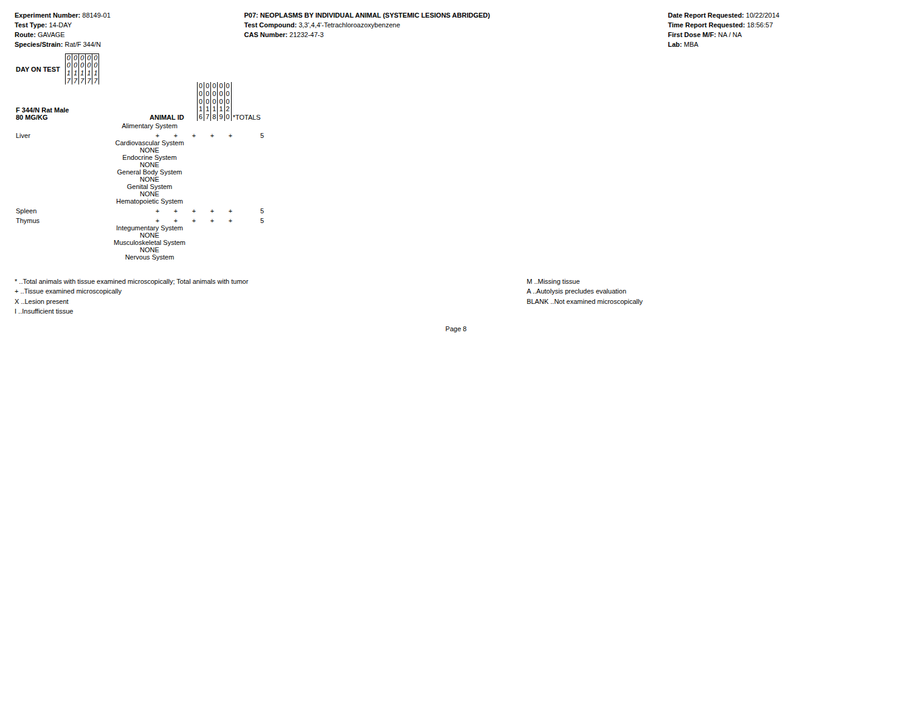| Experiment Number: 88149-01 Test Type: 14-DAY Route: GAVAGE Species/Strain: Rat/F 344/N | P07: NEOPLASMS BY INDIVIDUAL ANIMAL (SYSTEMIC LESIONS ABRIDGED) Test Compound: 3,3',4,4'-Tetrachloroazoxybenzene CAS Number: 21232-47-3 | Date Report Requested: 10/22/2014 Time Report Requested: 18:56:57 First Dose M/F: NA / NA Lab: MBA |
| DAY ON TEST | 0 0 1 7 | 0 0 1 7 | 0 0 1 7 | 0 0 1 7 | 0 0 1 7 | |
| F 344/N Rat Male 80 MG/KG | ANIMAL ID | 0 0 0 1 6 | 0 0 0 1 7 | 0 0 0 1 8 | 0 0 0 1 9 | 0 0 0 2 0 | *TOTALS |
| Alimentary System |
| Liver | + | + | + | + | + | 5 |
| Cardiovascular System |
| NONE |
| Endocrine System |
| NONE |
| General Body System |
| NONE |
| Genital System |
| NONE |
| Hematopoietic System |
| Spleen | + | + | + | + | + | 5 |
| Thymus | + | + | + | + | + | 5 |
| Integumentary System |
| NONE |
| Musculoskeletal System |
| NONE |
| Nervous System |
| * ..Total animals with tissue examined microscopically; Total animals with tumor + ..Tissue examined microscopically X ..Lesion present I ..Insufficient tissue | M ..Missing tissue A ..Autolysis precludes evaluation BLANK ..Not examined microscopically |
Page 8